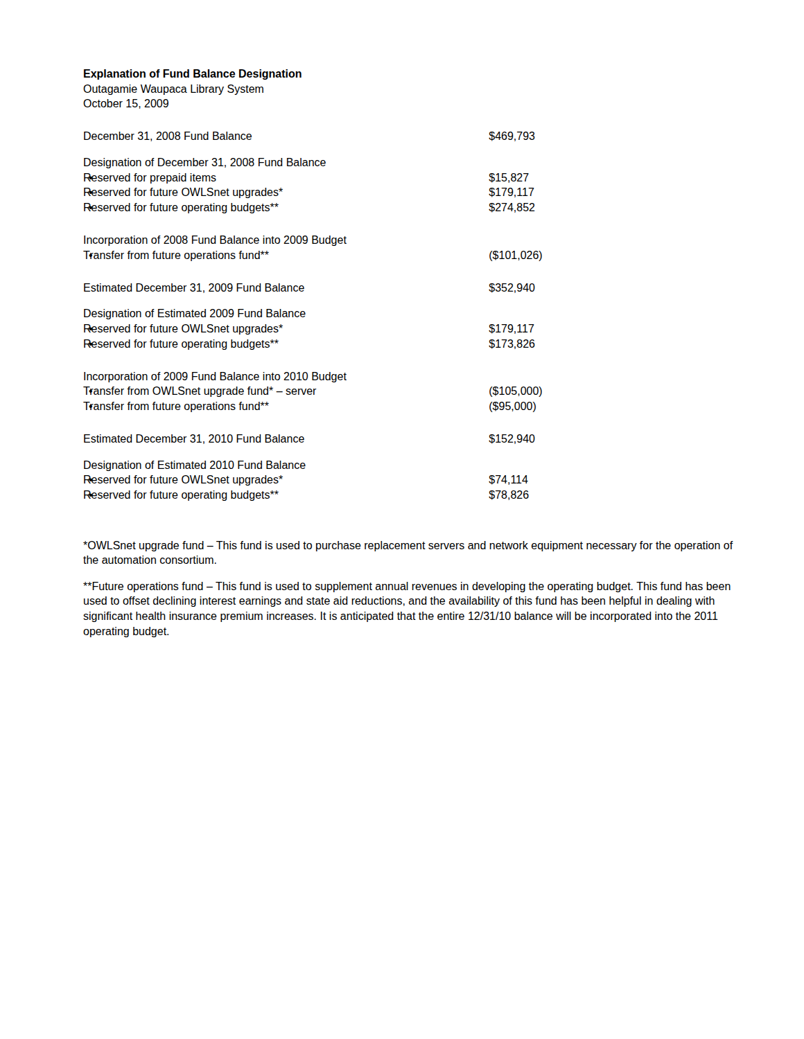Explanation of Fund Balance Designation
Outagamie Waupaca Library System
October 15, 2009
| December 31, 2008 Fund Balance | $469,793 |
| Designation of December 31, 2008 Fund Balance | |
| Reserved for prepaid items | $15,827 |
| Reserved for future OWLSnet upgrades* | $179,117 |
| Reserved for future operating budgets** | $274,852 |
| Incorporation of 2008 Fund Balance into 2009 Budget | |
| Transfer from future operations fund** | ($101,026) |
| Estimated December 31, 2009 Fund Balance | $352,940 |
| Designation of Estimated 2009 Fund Balance | |
| Reserved for future OWLSnet upgrades* | $179,117 |
| Reserved for future operating budgets** | $173,826 |
| Incorporation of 2009 Fund Balance into 2010 Budget | |
| Transfer from OWLSnet upgrade fund* – server | ($105,000) |
| Transfer from future operations fund** | ($95,000) |
| Estimated December 31, 2010 Fund Balance | $152,940 |
| Designation of Estimated 2010 Fund Balance | |
| Reserved for future OWLSnet upgrades* | $74,114 |
| Reserved for future operating budgets** | $78,826 |
*OWLSnet upgrade fund – This fund is used to purchase replacement servers and network equipment necessary for the operation of the automation consortium.
**Future operations fund – This fund is used to supplement annual revenues in developing the operating budget. This fund has been used to offset declining interest earnings and state aid reductions, and the availability of this fund has been helpful in dealing with significant health insurance premium increases. It is anticipated that the entire 12/31/10 balance will be incorporated into the 2011 operating budget.